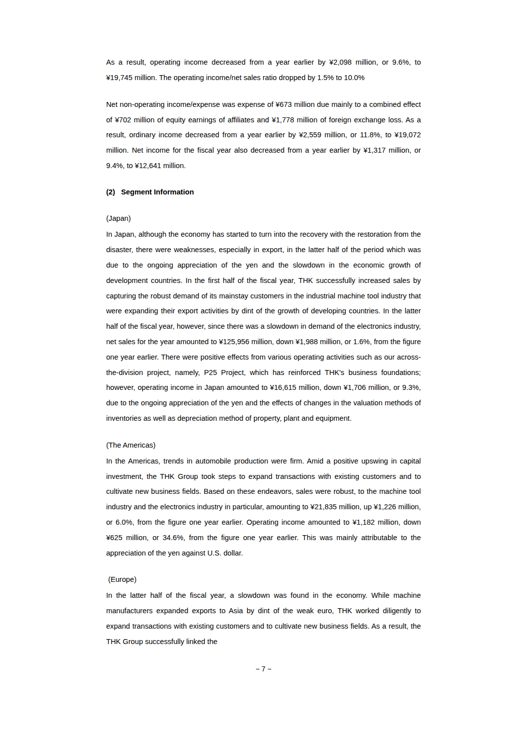As a result, operating income decreased from a year earlier by ¥2,098 million, or 9.6%, to ¥19,745 million. The operating income/net sales ratio dropped by 1.5% to 10.0%
Net non-operating income/expense was expense of ¥673 million due mainly to a combined effect of ¥702 million of equity earnings of affiliates and ¥1,778 million of foreign exchange loss. As a result, ordinary income decreased from a year earlier by ¥2,559 million, or 11.8%, to ¥19,072 million. Net income for the fiscal year also decreased from a year earlier by ¥1,317 million, or 9.4%, to ¥12,641 million.
(2) Segment Information
(Japan)
In Japan, although the economy has started to turn into the recovery with the restoration from the disaster, there were weaknesses, especially in export, in the latter half of the period which was due to the ongoing appreciation of the yen and the slowdown in the economic growth of development countries. In the first half of the fiscal year, THK successfully increased sales by capturing the robust demand of its mainstay customers in the industrial machine tool industry that were expanding their export activities by dint of the growth of developing countries. In the latter half of the fiscal year, however, since there was a slowdown in demand of the electronics industry, net sales for the year amounted to ¥125,956 million, down ¥1,988 million, or 1.6%, from the figure one year earlier. There were positive effects from various operating activities such as our across-the-division project, namely, P25 Project, which has reinforced THK's business foundations; however, operating income in Japan amounted to ¥16,615 million, down ¥1,706 million, or 9.3%, due to the ongoing appreciation of the yen and the effects of changes in the valuation methods of inventories as well as depreciation method of property, plant and equipment.
(The Americas)
In the Americas, trends in automobile production were firm. Amid a positive upswing in capital investment, the THK Group took steps to expand transactions with existing customers and to cultivate new business fields. Based on these endeavors, sales were robust, to the machine tool industry and the electronics industry in particular, amounting to ¥21,835 million, up ¥1,226 million, or 6.0%, from the figure one year earlier. Operating income amounted to ¥1,182 million, down ¥625 million, or 34.6%, from the figure one year earlier. This was mainly attributable to the appreciation of the yen against U.S. dollar.
(Europe)
In the latter half of the fiscal year, a slowdown was found in the economy. While machine manufacturers expanded exports to Asia by dint of the weak euro, THK worked diligently to expand transactions with existing customers and to cultivate new business fields. As a result, the THK Group successfully linked the
− 7 −